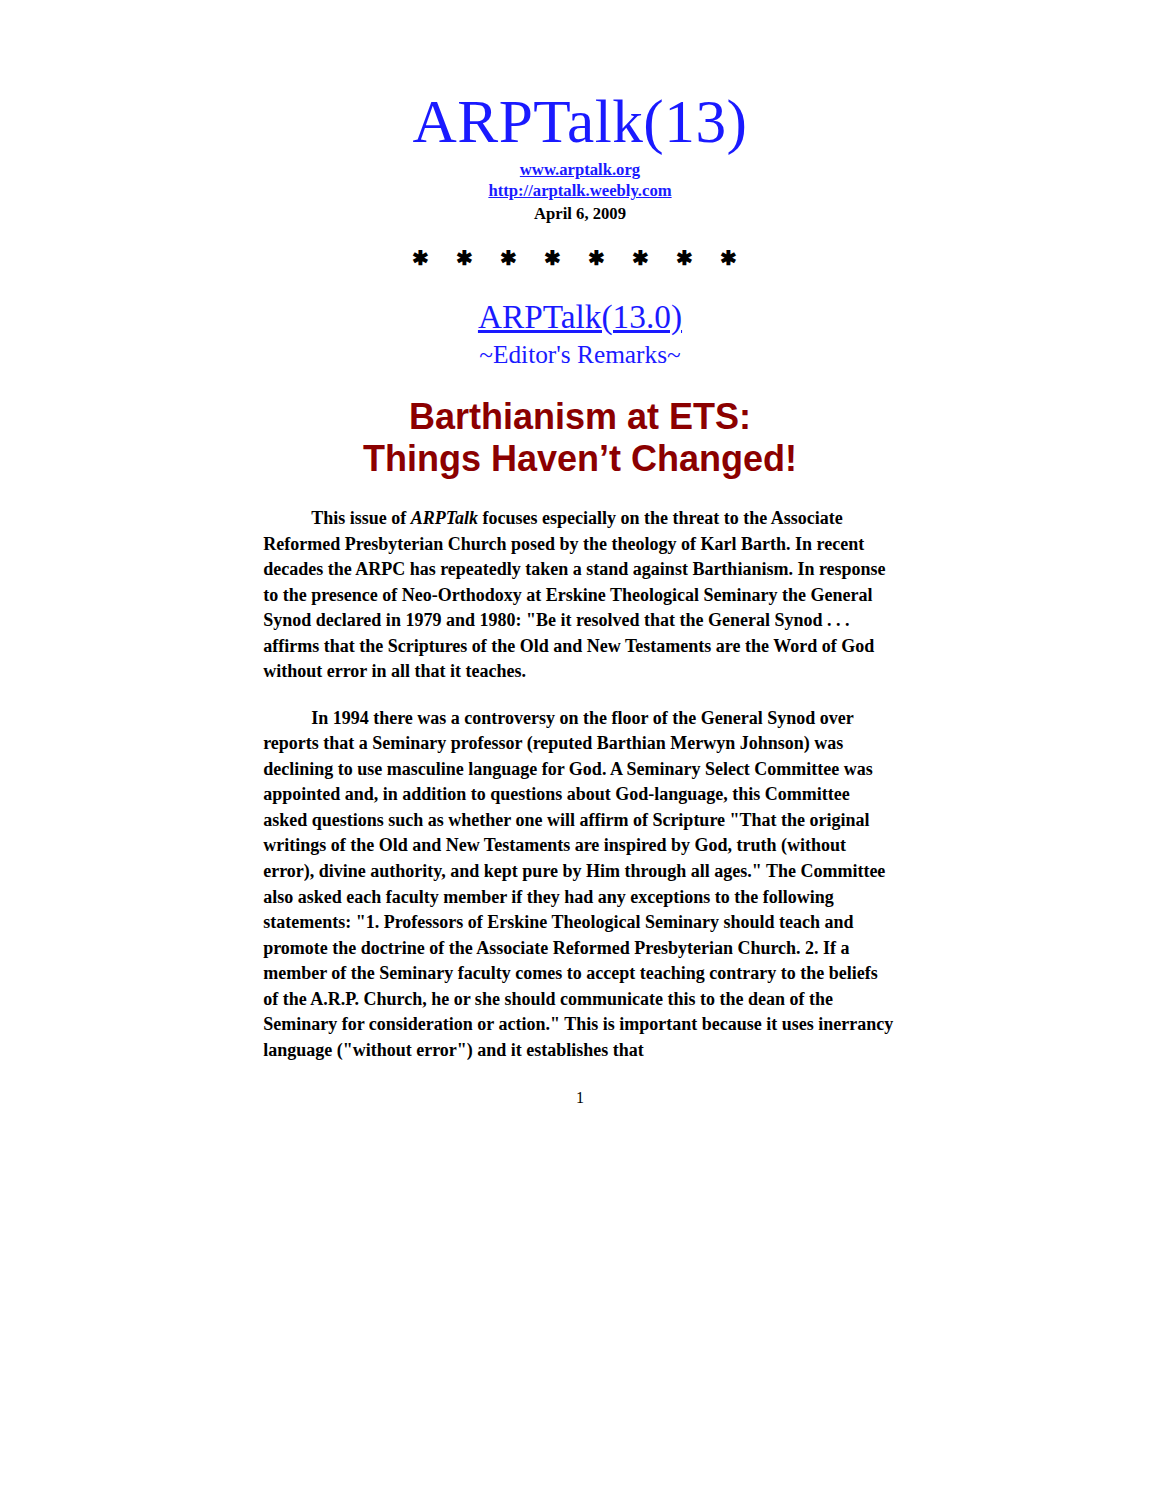ARPTalk(13)
www.arptalk.org
http://arptalk.weebly.com
April 6, 2009
✱ ✱ ✱ ✱ ✱ ✱ ✱ ✱
ARPTalk(13.0)
~Editor's Remarks~
Barthianism at ETS:Things Haven’t Changed!
This issue of ARPTalk focuses especially on the threat to the Associate Reformed Presbyterian Church posed by the theology of Karl Barth. In recent decades the ARPC has repeatedly taken a stand against Barthianism. In response to the presence of Neo-Orthodoxy at Erskine Theological Seminary the General Synod declared in 1979 and 1980: "Be it resolved that the General Synod . . . affirms that the Scriptures of the Old and New Testaments are the Word of God without error in all that it teaches.
In 1994 there was a controversy on the floor of the General Synod over reports that a Seminary professor (reputed Barthian Merwyn Johnson) was declining to use masculine language for God. A Seminary Select Committee was appointed and, in addition to questions about God-language, this Committee asked questions such as whether one will affirm of Scripture "That the original writings of the Old and New Testaments are inspired by God, truth (without error), divine authority, and kept pure by Him through all ages." The Committee also asked each faculty member if they had any exceptions to the following statements: "1. Professors of Erskine Theological Seminary should teach and promote the doctrine of the Associate Reformed Presbyterian Church. 2. If a member of the Seminary faculty comes to accept teaching contrary to the beliefs of the A.R.P. Church, he or she should communicate this to the dean of the Seminary for consideration or action." This is important because it uses inerrancy language ("without error") and it establishes that
1